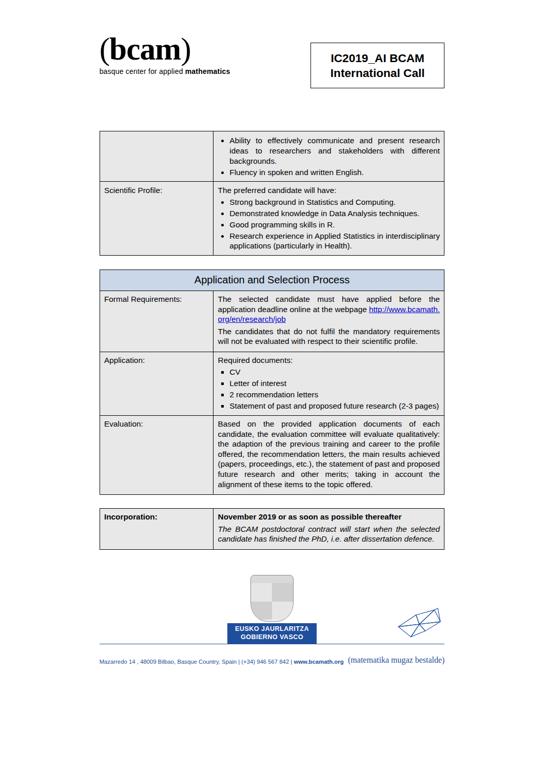(bcam)
basque center for applied mathematics
IC2019_AI BCAM
International Call
| | Ability to effectively communicate and present research ideas to researchers and stakeholders with different backgrounds. Fluency in spoken and written English. |
| Scientific Profile: | The preferred candidate will have: Strong background in Statistics and Computing. Demonstrated knowledge in Data Analysis techniques. Good programming skills in R. Research experience in Applied Statistics in interdisciplinary applications (particularly in Health). |
| Application and Selection Process |
| Formal Requirements: | The selected candidate must have applied before the application deadline online at the webpage http://www.bcamath.org/en/research/job The candidates that do not fulfil the mandatory requirements will not be evaluated with respect to their scientific profile. |
| Application: | Required documents: CV Letter of interest 2 recommendation letters Statement of past and proposed future research (2-3 pages) |
| Evaluation: | Based on the provided application documents of each candidate, the evaluation committee will evaluate qualitatively: the adaption of the previous training and career to the profile offered, the recommendation letters, the main results achieved (papers, proceedings, etc.), the statement of past and proposed future research and other merits; taking in account the alignment of these items to the topic offered. |
| Incorporation: | November 2019 or as soon as possible thereafter The BCAM postdoctoral contract will start when the selected candidate has finished the PhD, i.e. after dissertation defence. |
EUSKO JAURLARITZA
GOBIERNO VASCO
Mazarredo 14 , 48009 Bilbao, Basque Country, Spain | (+34) 946 567 842 | www.bcamath.org
(matematika mugaz bestalde)